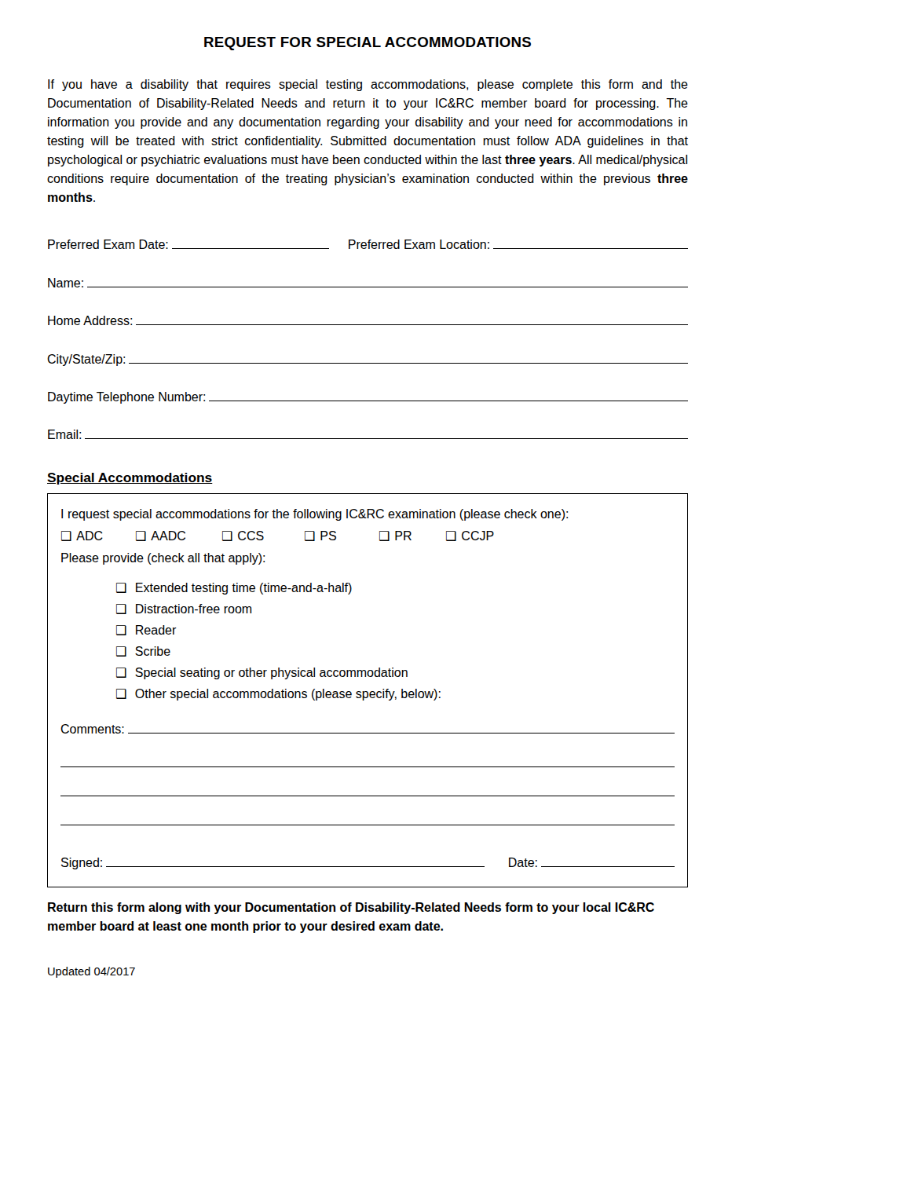REQUEST FOR SPECIAL ACCOMMODATIONS
If you have a disability that requires special testing accommodations, please complete this form and the Documentation of Disability-Related Needs and return it to your IC&RC member board for processing. The information you provide and any documentation regarding your disability and your need for accommodations in testing will be treated with strict confidentiality. Submitted documentation must follow ADA guidelines in that psychological or psychiatric evaluations must have been conducted within the last three years. All medical/physical conditions require documentation of the treating physician’s examination conducted within the previous three months.
Preferred Exam Date: Preferred Exam Location:
Name:
Home Address:
City/State/Zip:
Daytime Telephone Number:
Email:
Special Accommodations
I request special accommodations for the following IC&RC examination (please check one):
❑ADC ❑AADC ❑CCS ❑PS ❑PR ❑CCJP
Please provide (check all that apply):
❑ Extended testing time (time-and-a-half)
❑ Distraction-free room
❑ Reader
❑ Scribe
❑ Special seating or other physical accommodation
❑ Other special accommodations (please specify, below):
Comments:
Signed: Date:
Return this form along with your Documentation of Disability-Related Needs form to your local IC&RC member board at least one month prior to your desired exam date.
Updated 04/2017